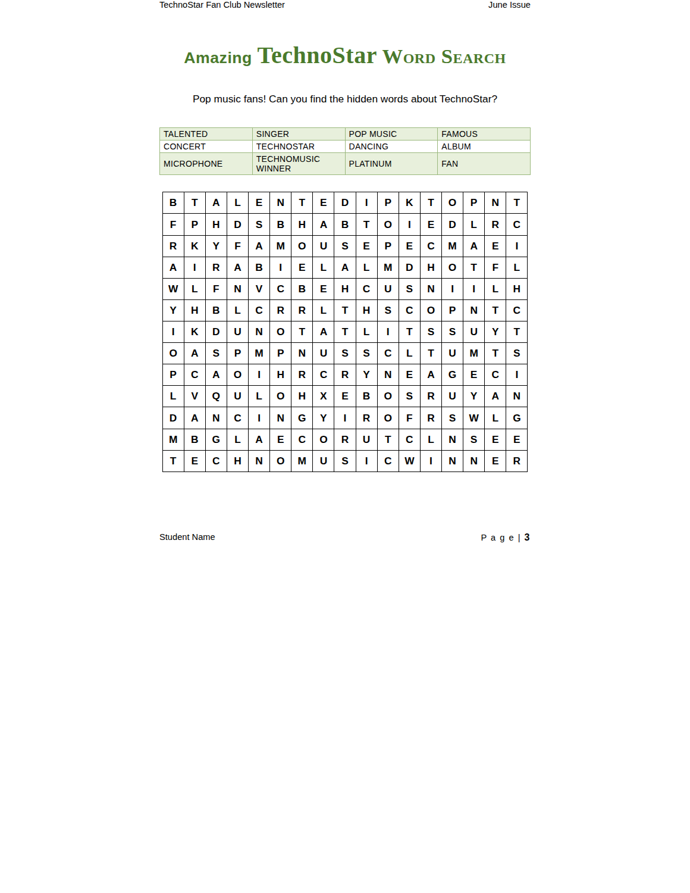TechnoStar Fan Club Newsletter June Issue
Amazing TechnoStar Word Search
Pop music fans! Can you find the hidden words about TechnoStar?
| TALENTED | SINGER | POP MUSIC | FAMOUS |
| CONCERT | TECHNOSTAR | DANCING | ALBUM |
| MICROPHONE | TECHNOMUSIC WINNER | PLATINUM | FAN |
| B | T | A | L | E | N | T | E | D | I | P | K | T | O | P | N | T |
| F | P | H | D | S | B | H | A | B | T | O | I | E | D | L | R | C |
| R | K | Y | F | A | M | O | U | S | E | P | E | C | M | A | E | I |
| A | I | R | A | B | I | E | L | A | L | M | D | H | O | T | F | L |
| W | L | F | N | V | C | B | E | H | C | U | S | N | I | I | L | H |
| Y | H | B | L | C | R | R | L | T | H | S | C | O | P | N | T | C |
| I | K | D | U | N | O | T | A | T | L | I | T | S | S | U | Y | T |
| O | A | S | P | M | P | N | U | S | S | C | L | T | U | M | T | S |
| P | C | A | O | I | H | R | C | R | Y | N | E | A | G | E | C | I |
| L | V | Q | U | L | O | H | X | E | B | O | S | R | U | Y | A | N |
| D | A | N | C | I | N | G | Y | I | R | O | F | R | S | W | L | G |
| M | B | G | L | A | E | C | O | R | U | T | C | L | N | S | E | E |
| T | E | C | H | N | O | M | U | S | I | C | W | I | N | N | E | R |
Student Name P a g e | 3